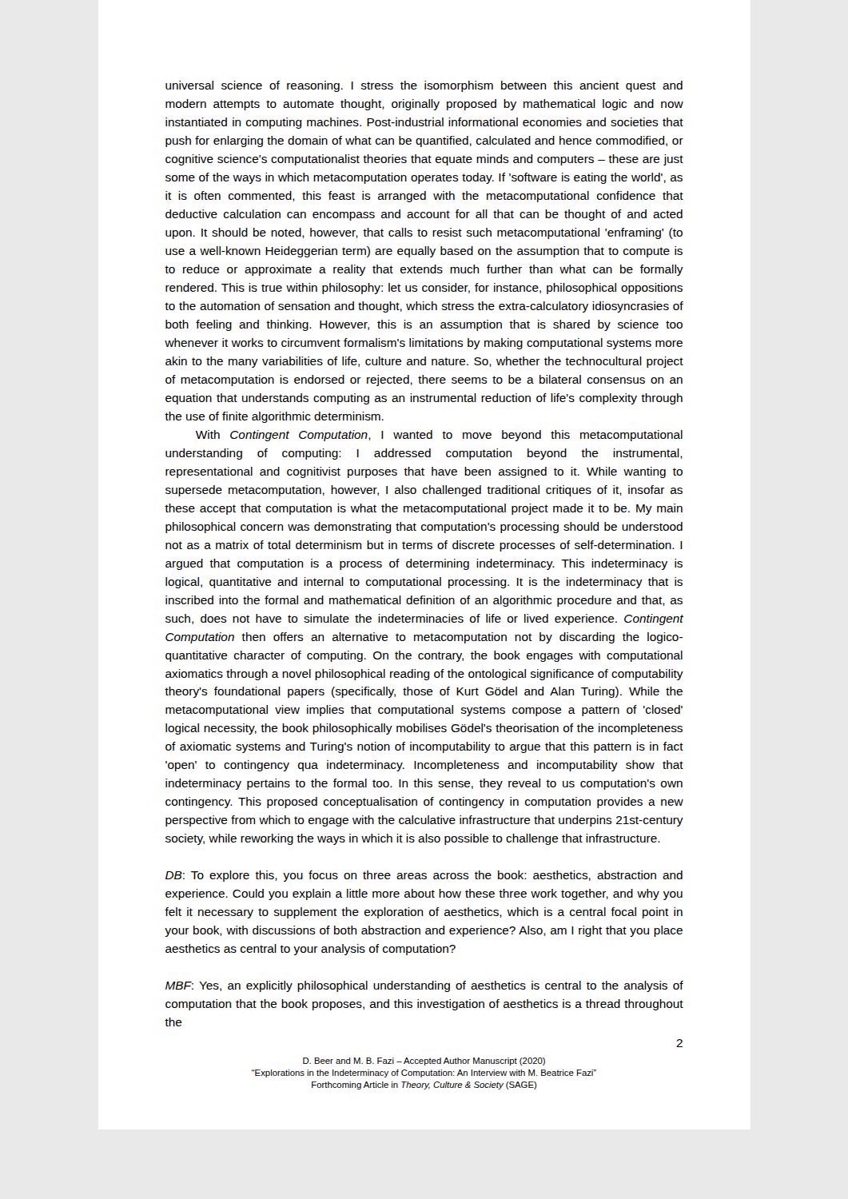universal science of reasoning. I stress the isomorphism between this ancient quest and modern attempts to automate thought, originally proposed by mathematical logic and now instantiated in computing machines. Post-industrial informational economies and societies that push for enlarging the domain of what can be quantified, calculated and hence commodified, or cognitive science's computationalist theories that equate minds and computers – these are just some of the ways in which metacomputation operates today. If 'software is eating the world', as it is often commented, this feast is arranged with the metacomputational confidence that deductive calculation can encompass and account for all that can be thought of and acted upon. It should be noted, however, that calls to resist such metacomputational 'enframing' (to use a well-known Heideggerian term) are equally based on the assumption that to compute is to reduce or approximate a reality that extends much further than what can be formally rendered. This is true within philosophy: let us consider, for instance, philosophical oppositions to the automation of sensation and thought, which stress the extra-calculatory idiosyncrasies of both feeling and thinking. However, this is an assumption that is shared by science too whenever it works to circumvent formalism's limitations by making computational systems more akin to the many variabilities of life, culture and nature. So, whether the technocultural project of metacomputation is endorsed or rejected, there seems to be a bilateral consensus on an equation that understands computing as an instrumental reduction of life's complexity through the use of finite algorithmic determinism.
With Contingent Computation, I wanted to move beyond this metacomputational understanding of computing: I addressed computation beyond the instrumental, representational and cognitivist purposes that have been assigned to it. While wanting to supersede metacomputation, however, I also challenged traditional critiques of it, insofar as these accept that computation is what the metacomputational project made it to be. My main philosophical concern was demonstrating that computation's processing should be understood not as a matrix of total determinism but in terms of discrete processes of self-determination. I argued that computation is a process of determining indeterminacy. This indeterminacy is logical, quantitative and internal to computational processing. It is the indeterminacy that is inscribed into the formal and mathematical definition of an algorithmic procedure and that, as such, does not have to simulate the indeterminacies of life or lived experience. Contingent Computation then offers an alternative to metacomputation not by discarding the logico-quantitative character of computing. On the contrary, the book engages with computational axiomatics through a novel philosophical reading of the ontological significance of computability theory's foundational papers (specifically, those of Kurt Gödel and Alan Turing). While the metacomputational view implies that computational systems compose a pattern of 'closed' logical necessity, the book philosophically mobilises Gödel's theorisation of the incompleteness of axiomatic systems and Turing's notion of incomputability to argue that this pattern is in fact 'open' to contingency qua indeterminacy. Incompleteness and incomputability show that indeterminacy pertains to the formal too. In this sense, they reveal to us computation's own contingency. This proposed conceptualisation of contingency in computation provides a new perspective from which to engage with the calculative infrastructure that underpins 21st-century society, while reworking the ways in which it is also possible to challenge that infrastructure.
DB: To explore this, you focus on three areas across the book: aesthetics, abstraction and experience. Could you explain a little more about how these three work together, and why you felt it necessary to supplement the exploration of aesthetics, which is a central focal point in your book, with discussions of both abstraction and experience? Also, am I right that you place aesthetics as central to your analysis of computation?
MBF: Yes, an explicitly philosophical understanding of aesthetics is central to the analysis of computation that the book proposes, and this investigation of aesthetics is a thread throughout the
2
D. Beer and M. B. Fazi – Accepted Author Manuscript (2020)
“Explorations in the Indeterminacy of Computation: An Interview with M. Beatrice Fazi”
Forthcoming Article in Theory, Culture & Society (SAGE)